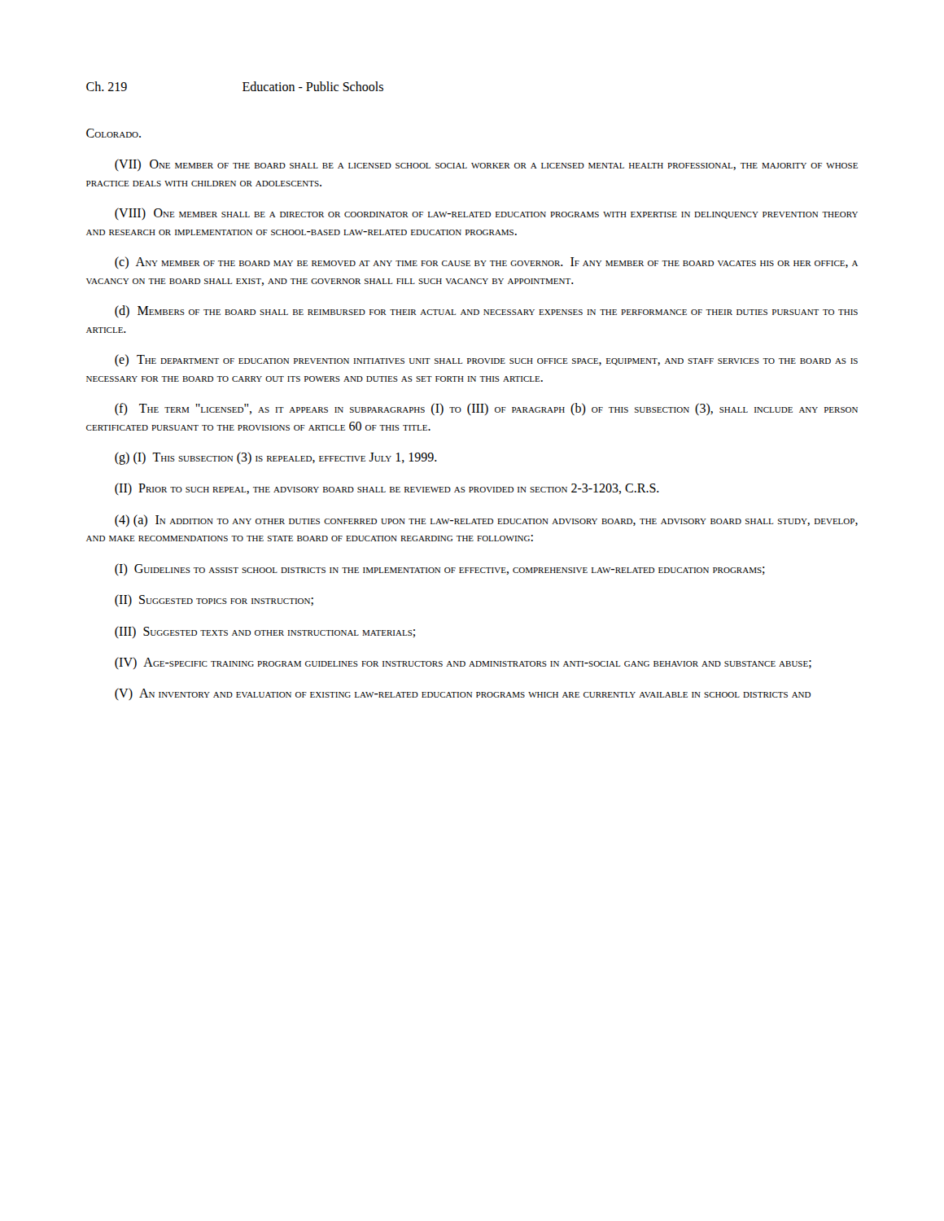Ch. 219
Education - Public Schools
Colorado.
(VII) One member of the board shall be a licensed school social worker or a licensed mental health professional, the majority of whose practice deals with children or adolescents.
(VIII) One member shall be a director or coordinator of law-related education programs with expertise in delinquency prevention theory and research or implementation of school-based law-related education programs.
(c) Any member of the board may be removed at any time for cause by the governor. If any member of the board vacates his or her office, a vacancy on the board shall exist, and the governor shall fill such vacancy by appointment.
(d) Members of the board shall be reimbursed for their actual and necessary expenses in the performance of their duties pursuant to this article.
(e) The department of education prevention initiatives unit shall provide such office space, equipment, and staff services to the board as is necessary for the board to carry out its powers and duties as set forth in this article.
(f) The term "licensed", as it appears in subparagraphs (I) to (III) of paragraph (b) of this subsection (3), shall include any person certificated pursuant to the provisions of article 60 of this title.
(g) (I) This subsection (3) is repealed, effective July 1, 1999.
(II) Prior to such repeal, the advisory board shall be reviewed as provided in section 2-3-1203, C.R.S.
(4) (a) In addition to any other duties conferred upon the law-related education advisory board, the advisory board shall study, develop, and make recommendations to the state board of education regarding the following:
(I) Guidelines to assist school districts in the implementation of effective, comprehensive law-related education programs;
(II) Suggested topics for instruction;
(III) Suggested texts and other instructional materials;
(IV) Age-specific training program guidelines for instructors and administrators in anti-social gang behavior and substance abuse;
(V) An inventory and evaluation of existing law-related education programs which are currently available in school districts and